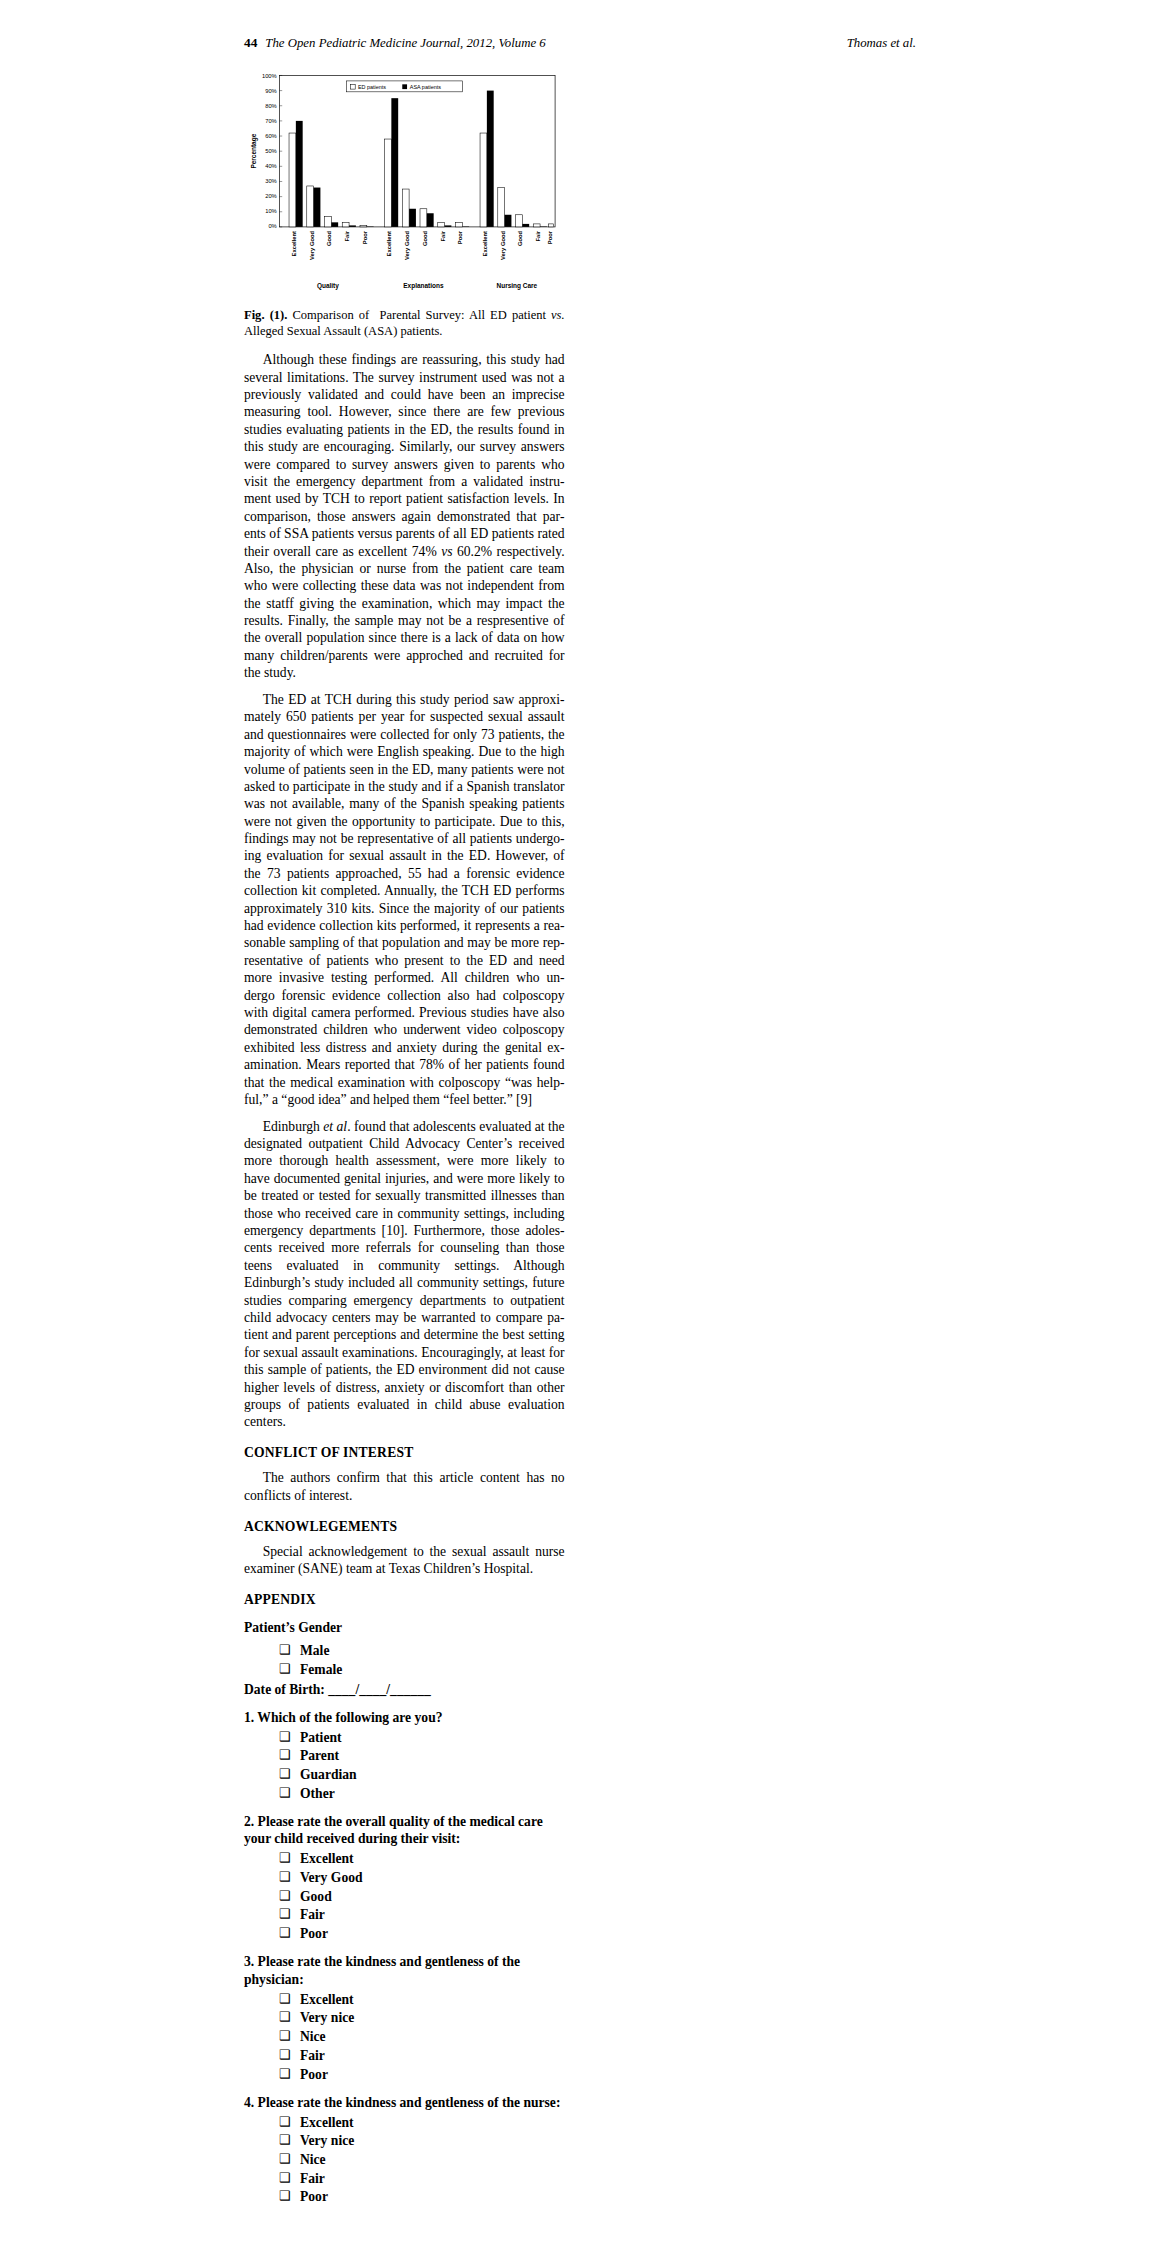44 The Open Pediatric Medicine Journal, 2012, Volume 6
Thomas et al.
100% 90% 80% 70% 60% 50% 40% 30% 20% 10% 0% Percentage ED patients ASA patients Excellent Very Good Good Fair Poor Excellent Very Good Good Fair Poor Excellent Very Good Good Fair Poor Quality Explanations Nursing Care
Fig. (1). Comparison of Parental Survey: All ED patient vs. Alleged Sexual Assault (ASA) patients.
Although these findings are reassuring, this study had several limitations. The survey instrument used was not a previously validated and could have been an imprecise measuring tool. However, since there are few previous studies evaluating patients in the ED, the results found in this study are encouraging. Similarly, our survey answers were compared to survey answers given to parents who visit the emergency department from a validated instrument used by TCH to report patient satisfaction levels. In comparison, those answers again demonstrated that parents of SSA patients versus parents of all ED patients rated their overall care as excellent 74% vs 60.2% respectively. Also, the physician or nurse from the patient care team who were collecting these data was not independent from the statff giving the examination, which may impact the results. Finally, the sample may not be a respresentive of the overall population since there is a lack of data on how many children/parents were approched and recruited for the study.
The ED at TCH during this study period saw approximately 650 patients per year for suspected sexual assault and questionnaires were collected for only 73 patients, the majority of which were English speaking. Due to the high volume of patients seen in the ED, many patients were not asked to participate in the study and if a Spanish translator was not available, many of the Spanish speaking patients were not given the opportunity to participate. Due to this, findings may not be representative of all patients undergoing evaluation for sexual assault in the ED. However, of the 73 patients approached, 55 had a forensic evidence collection kit completed. Annually, the TCH ED performs approximately 310 kits. Since the majority of our patients had evidence collection kits performed, it represents a reasonable sampling of that population and may be more representative of patients who present to the ED and need more invasive testing performed. All children who undergo forensic evidence collection also had colposcopy with digital camera performed. Previous studies have also demonstrated children who underwent video colposcopy exhibited less distress and anxiety during the genital examination. Mears reported that 78% of her patients found that the medical examination with colposcopy “was helpful,” a “good idea” and helped them “feel better.” [9]
Edinburgh et al. found that adolescents evaluated at the designated outpatient Child Advocacy Center’s received more thorough health assessment, were more likely to have documented genital injuries, and were more likely to be treated or tested for sexually transmitted illnesses than those who received care in community settings, including emergency departments [10]. Furthermore, those adolescents received more referrals for counseling than those teens evaluated in community settings. Although Edinburgh’s study included all community settings, future studies comparing emergency departments to outpatient child advocacy centers may be warranted to compare patient and parent perceptions and determine the best setting for sexual assault examinations. Encouragingly, at least for this sample of patients, the ED environment did not cause higher levels of distress, anxiety or discomfort than other groups of patients evaluated in child abuse evaluation centers.
Conflict of Interest
The authors confirm that this article content has no conflicts of interest.
Acknowlegements
Special acknowledgement to the sexual assault nurse examiner (SANE) team at Texas Children’s Hospital.
Appendix
Patient’s Gender
Male
Female
Date of Birth: ____/____/______
1. Which of the following are you?
Patient
Parent
Guardian
Other
2. Please rate the overall quality of the medical care your child received during their visit:
Excellent
Very Good
Good
Fair
Poor
3. Please rate the kindness and gentleness of the physician:
Excellent
Very nice
Nice
Fair
Poor
4. Please rate the kindness and gentleness of the nurse:
Excellent
Very nice
Nice
Fair
Poor